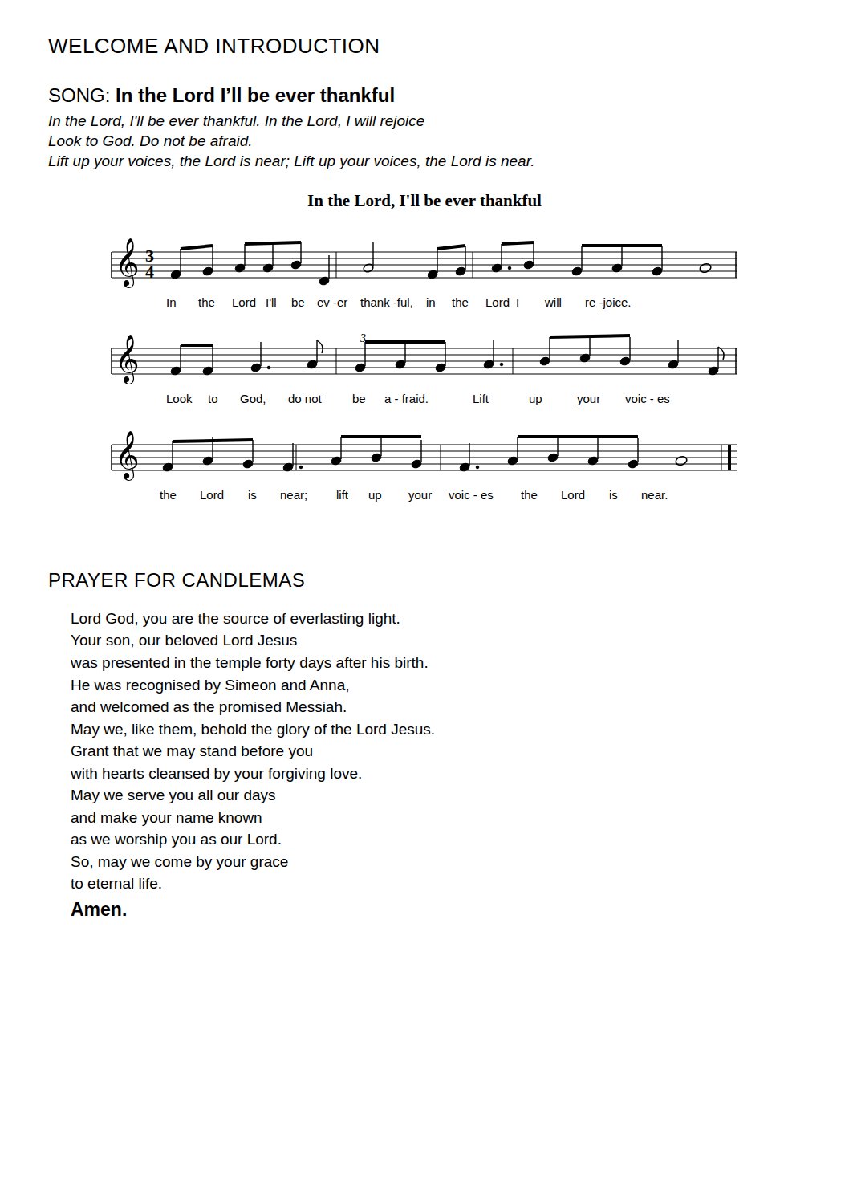WELCOME AND INTRODUCTION
SONG: In the Lord I’ll be ever thankful
In the Lord, I'll be ever thankful. In the Lord, I will rejoice
Look to God. Do not be afraid.
Lift up your voices, the Lord is near; Lift up your voices, the Lord is near.
In the Lord, I'll be ever thankful
𝄞 3 4 𝄞 𝄞 3 In the Lord I'll be ev -er thank -ful, in the Lord I will re -joice. Look to God, do not be a - fraid. Lift up your voic - es the Lord is near; lift up your voic - es the Lord is near.
PRAYER FOR CANDLEMAS
Lord God, you are the source of everlasting light.
Your son, our beloved Lord Jesus
was presented in the temple forty days after his birth.
He was recognised by Simeon and Anna,
and welcomed as the promised Messiah.
May we, like them, behold the glory of the Lord Jesus.
Grant that we may stand before you
with hearts cleansed by your forgiving love.
May we serve you all our days
and make your name known
as we worship you as our Lord.
So, may we come by your grace
to eternal life.
Amen.